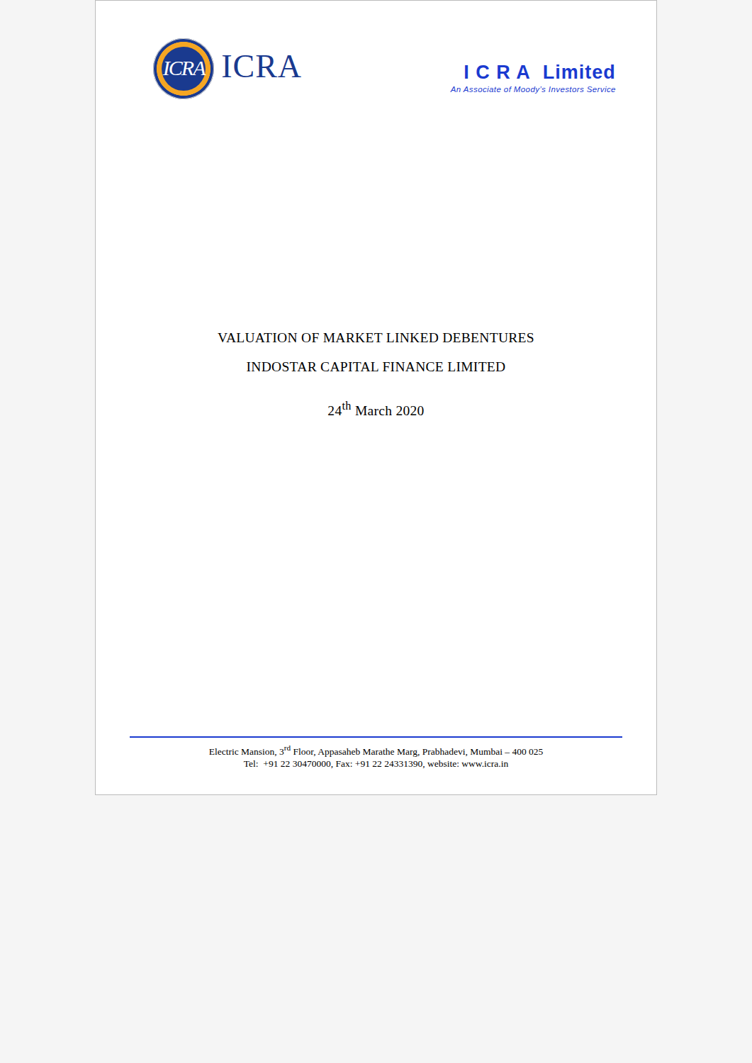ICRA
ICRA
I C R A Limited
An Associate of Moody’s Investors Service
VALUATION OF MARKET LINKED DEBENTURES
INDOSTAR CAPITAL FINANCE LIMITED
24th March 2020
Electric Mansion, 3rd Floor, Appasaheb Marathe Marg, Prabhadevi, Mumbai – 400 025
Tel: +91 22 30470000, Fax: +91 22 24331390, website: www.icra.in